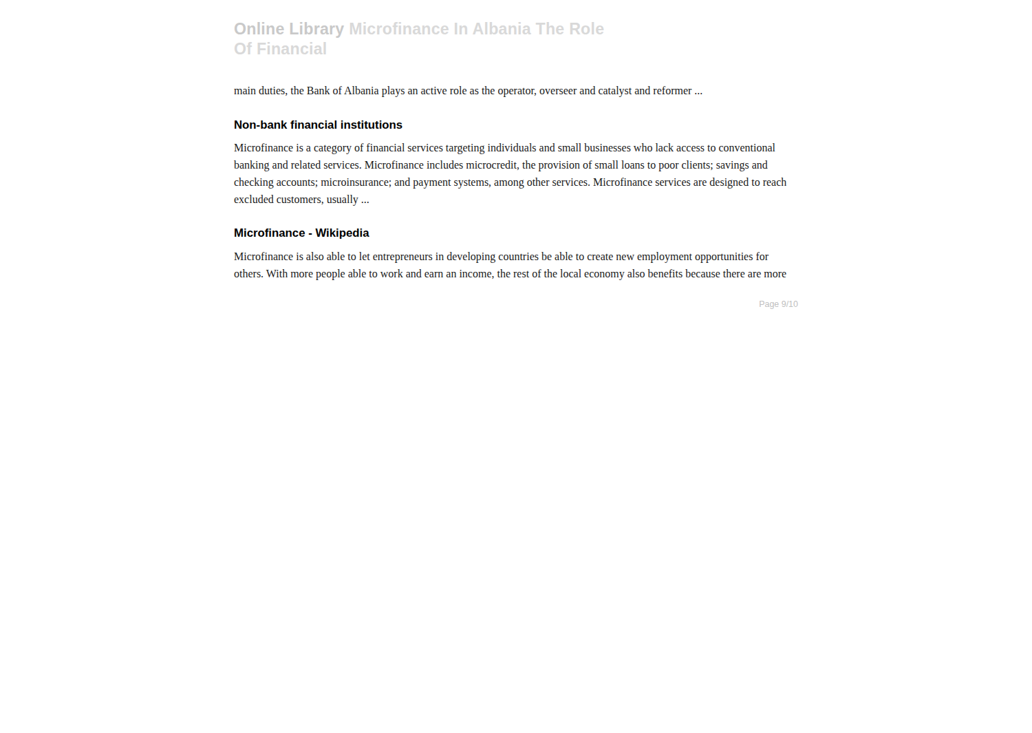Online Library Microfinance In Albania The Role
Of Financial
main duties, the Bank of Albania plays an active role as the operator, overseer and catalyst and reformer ...
Non-bank financial institutions
Microfinance is a category of financial services targeting individuals and small businesses who lack access to conventional banking and related services. Microfinance includes microcredit, the provision of small loans to poor clients; savings and checking accounts; microinsurance; and payment systems, among other services. Microfinance services are designed to reach excluded customers, usually ...
Microfinance - Wikipedia
Microfinance is also able to let entrepreneurs in developing countries be able to create new employment opportunities for others. With more people able to work and earn an income, the rest of the local economy also benefits because there are more
Page 9/10